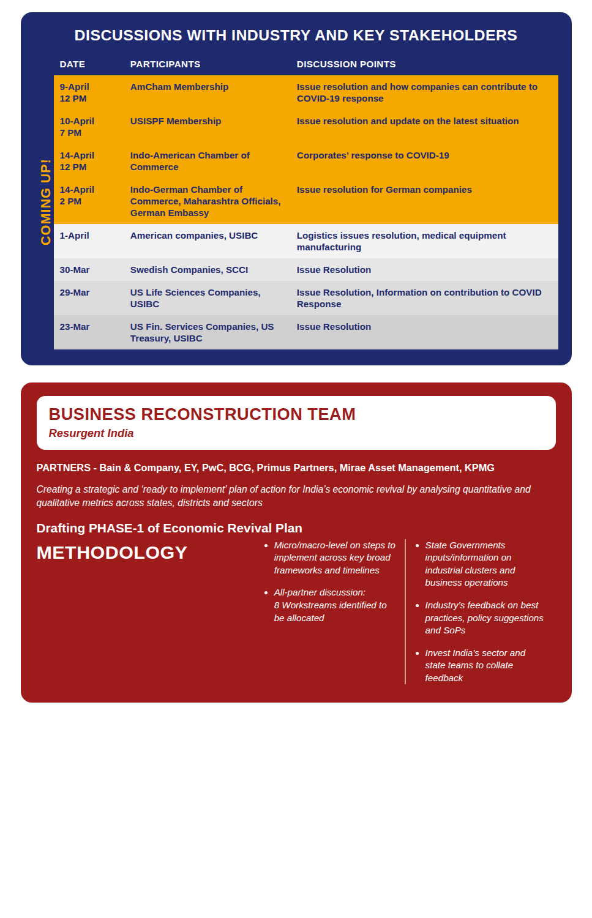DISCUSSIONS WITH INDUSTRY AND KEY STAKEHOLDERS
COMING UP!
| DATE | PARTICIPANTS | DISCUSSION POINTS |
| --- | --- | --- |
| 9-April 12 PM | AmCham Membership | Issue resolution and how companies can contribute to COVID-19 response |
| 10-April 7 PM | USISPF Membership | Issue resolution and update on the latest situation |
| 14-April 12 PM | Indo-American Chamber of Commerce | Corporates’ response to COVID-19 |
| 14-April 2 PM | Indo-German Chamber of Commerce, Maharashtra Officials, German Embassy | Issue resolution for German companies |
| 1-April | American companies, USIBC | Logistics issues resolution, medical equipment manufacturing |
| 30-Mar | Swedish Companies, SCCI | Issue Resolution |
| 29-Mar | US Life Sciences Companies, USIBC | Issue Resolution, Information on contribution to COVID Response |
| 23-Mar | US Fin. Services Companies, US Treasury, USIBC | Issue Resolution |
BUSINESS RECONSTRUCTION TEAM
Resurgent India
PARTNERS - Bain & Company, EY, PwC, BCG, Primus Partners, Mirae Asset Management, KPMG
Creating a strategic and ‘ready to implement’ plan of action for India’s economic revival by analysing quantitative and qualitative metrics across states, districts and sectors
Drafting PHASE-1 of Economic Revival Plan
METHODOLOGY
Micro/macro-level on steps to implement across key broad frameworks and timelines
All-partner discussion:
8 Workstreams identified to be allocated
State Governments inputs/information on industrial clusters and business operations
Industry’s feedback on best practices, policy suggestions and SoPs
Invest India’s sector and state teams to collate feedback